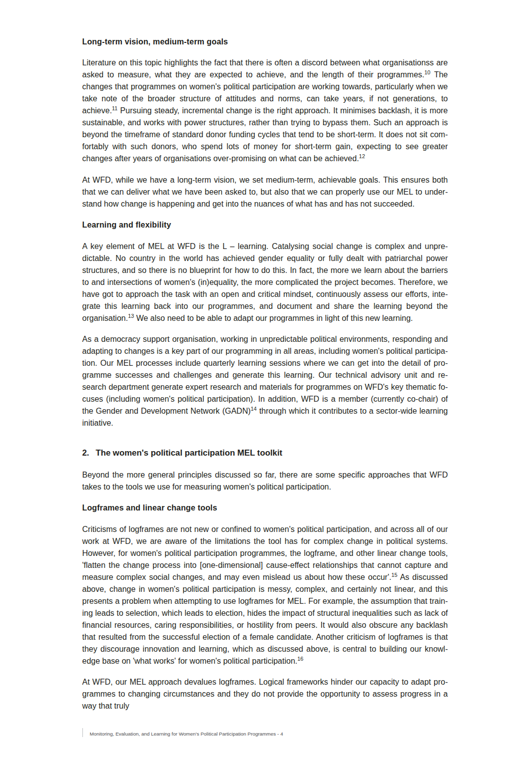Long-term vision, medium-term goals
Literature on this topic highlights the fact that there is often a discord between what organisationss are asked to measure, what they are expected to achieve, and the length of their programmes.10 The changes that programmes on women's political participation are working towards, particularly when we take note of the broader structure of attitudes and norms, can take years, if not generations, to achieve.11 Pursuing steady, incremental change is the right approach. It minimises backlash, it is more sustainable, and works with power structures, rather than trying to bypass them. Such an approach is beyond the timeframe of standard donor funding cycles that tend to be short-term. It does not sit comfortably with such donors, who spend lots of money for short-term gain, expecting to see greater changes after years of organisations over-promising on what can be achieved.12
At WFD, while we have a long-term vision, we set medium-term, achievable goals. This ensures both that we can deliver what we have been asked to, but also that we can properly use our MEL to understand how change is happening and get into the nuances of what has and has not succeeded.
Learning and flexibility
A key element of MEL at WFD is the L – learning. Catalysing social change is complex and unpredictable. No country in the world has achieved gender equality or fully dealt with patriarchal power structures, and so there is no blueprint for how to do this. In fact, the more we learn about the barriers to and intersections of women's (in)equality, the more complicated the project becomes. Therefore, we have got to approach the task with an open and critical mindset, continuously assess our efforts, integrate this learning back into our programmes, and document and share the learning beyond the organisation.13 We also need to be able to adapt our programmes in light of this new learning.
As a democracy support organisation, working in unpredictable political environments, responding and adapting to changes is a key part of our programming in all areas, including women's political participation. Our MEL processes include quarterly learning sessions where we can get into the detail of programme successes and challenges and generate this learning. Our technical advisory unit and research department generate expert research and materials for programmes on WFD's key thematic focuses (including women's political participation). In addition, WFD is a member (currently co-chair) of the Gender and Development Network (GADN)14 through which it contributes to a sector-wide learning initiative.
2. The women's political participation MEL toolkit
Beyond the more general principles discussed so far, there are some specific approaches that WFD takes to the tools we use for measuring women's political participation.
Logframes and linear change tools
Criticisms of logframes are not new or confined to women's political participation, and across all of our work at WFD, we are aware of the limitations the tool has for complex change in political systems. However, for women's political participation programmes, the logframe, and other linear change tools, 'flatten the change process into [one-dimensional] cause-effect relationships that cannot capture and measure complex social changes, and may even mislead us about how these occur'.15 As discussed above, change in women's political participation is messy, complex, and certainly not linear, and this presents a problem when attempting to use logframes for MEL. For example, the assumption that training leads to selection, which leads to election, hides the impact of structural inequalities such as lack of financial resources, caring responsibilities, or hostility from peers. It would also obscure any backlash that resulted from the successful election of a female candidate. Another criticism of logframes is that they discourage innovation and learning, which as discussed above, is central to building our knowledge base on 'what works' for women's political participation.16
At WFD, our MEL approach devalues logframes. Logical frameworks hinder our capacity to adapt programmes to changing circumstances and they do not provide the opportunity to assess progress in a way that truly
Monitoring, Evaluation, and Learning for Women's Political Participation Programmes - 4